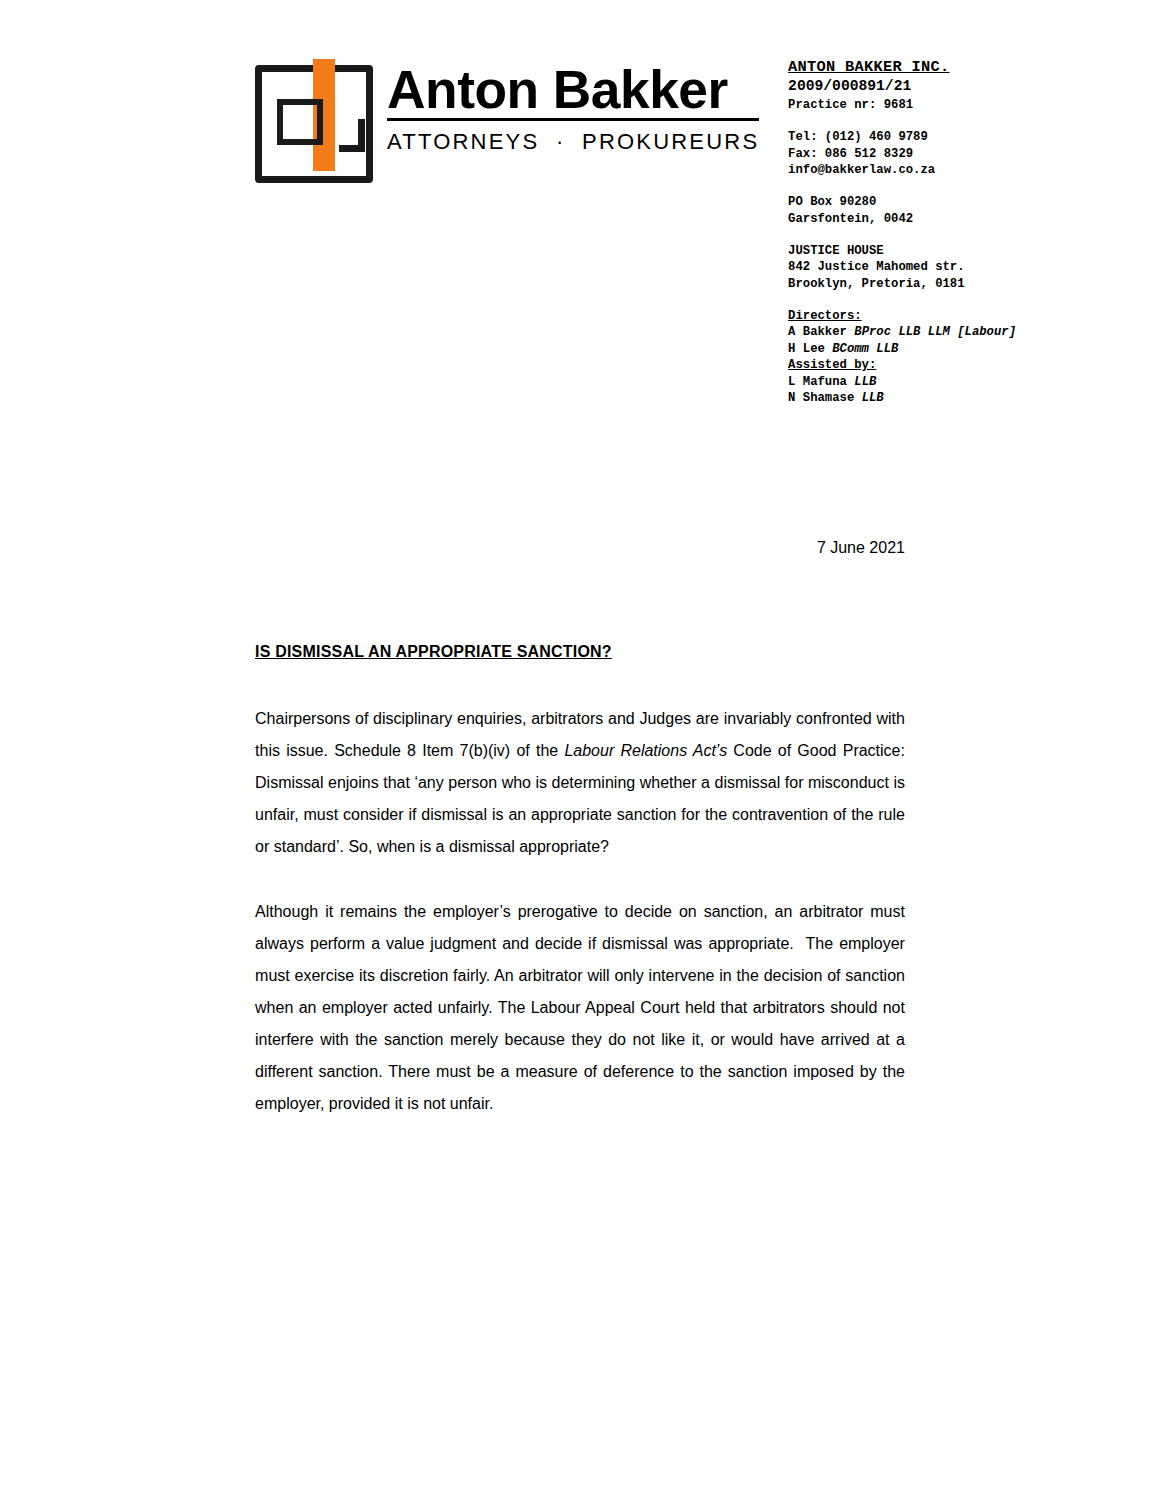Anton Bakker
ATTORNEYS · PROKUREURS
ANTON BAKKER INC.
2009/000891/21
Practice nr: 9681
Tel: (012) 460 9789
Fax: 086 512 8329
info@bakkerlaw.co.za
PO Box 90280
Garsfontein, 0042
JUSTICE HOUSE
842 Justice Mahomed str.
Brooklyn, Pretoria, 0181
Directors:
A Bakker BProc LLB LLM [Labour]
H Lee BComm LLB
Assisted by:
L Mafuna LLB
N Shamase LLB
7 June 2021
IS DISMISSAL AN APPROPRIATE SANCTION?
Chairpersons of disciplinary enquiries, arbitrators and Judges are invariably confronted with this issue. Schedule 8 Item 7(b)(iv) of the Labour Relations Act’s Code of Good Practice: Dismissal enjoins that ‘any person who is determining whether a dismissal for misconduct is unfair, must consider if dismissal is an appropriate sanction for the contravention of the rule or standard’. So, when is a dismissal appropriate?
Although it remains the employer’s prerogative to decide on sanction, an arbitrator must always perform a value judgment and decide if dismissal was appropriate. The employer must exercise its discretion fairly. An arbitrator will only intervene in the decision of sanction when an employer acted unfairly. The Labour Appeal Court held that arbitrators should not interfere with the sanction merely because they do not like it, or would have arrived at a different sanction. There must be a measure of deference to the sanction imposed by the employer, provided it is not unfair.